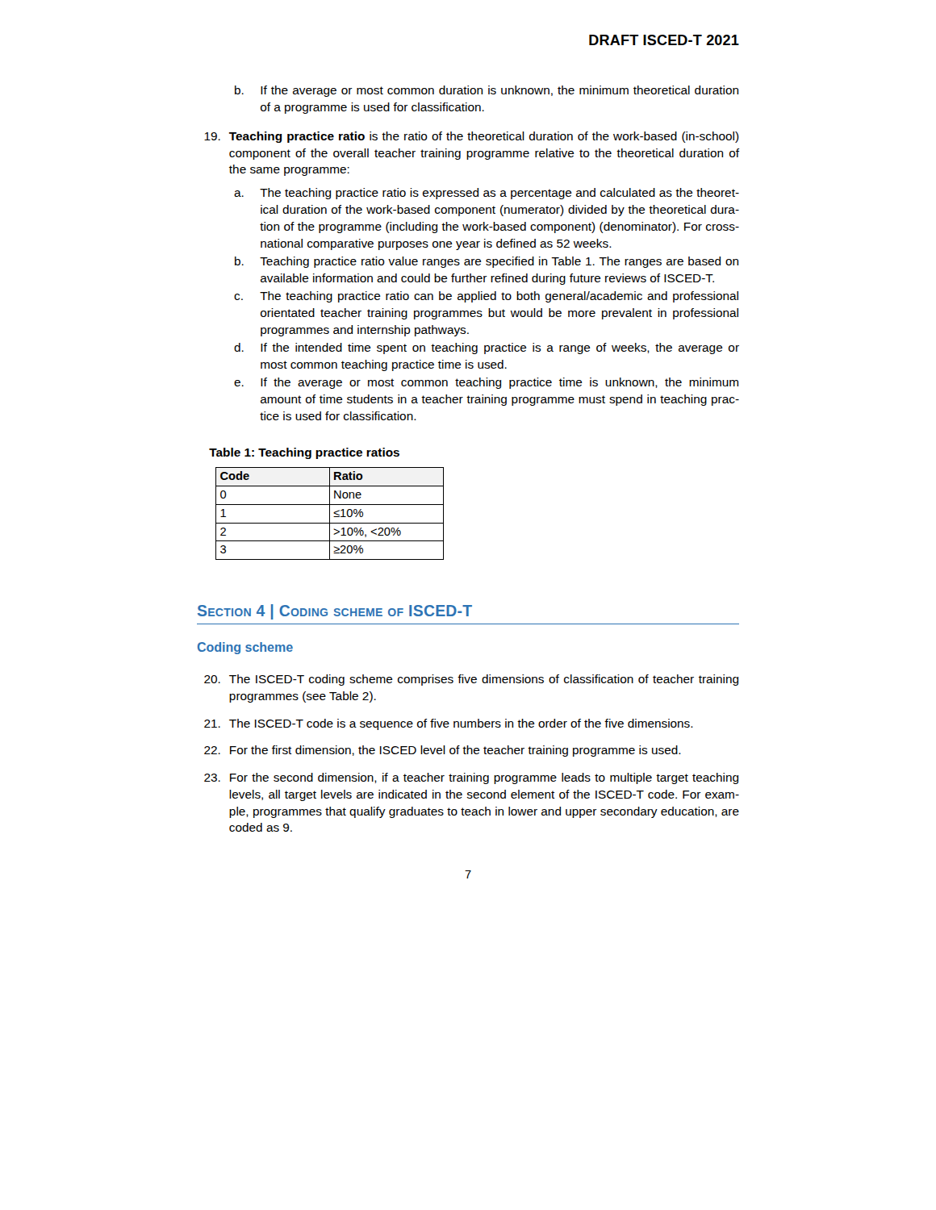DRAFT ISCED-T 2021
If the average or most common duration is unknown, the minimum theoretical duration of a programme is used for classification.
Teaching practice ratio is the ratio of the theoretical duration of the work-based (in-school) component of the overall teacher training programme relative to the theoretical duration of the same programme:
The teaching practice ratio is expressed as a percentage and calculated as the theoretical duration of the work-based component (numerator) divided by the theoretical duration of the programme (including the work-based component) (denominator). For cross-national comparative purposes one year is defined as 52 weeks.
Teaching practice ratio value ranges are specified in Table 1. The ranges are based on available information and could be further refined during future reviews of ISCED-T.
The teaching practice ratio can be applied to both general/academic and professional orientated teacher training programmes but would be more prevalent in professional programmes and internship pathways.
If the intended time spent on teaching practice is a range of weeks, the average or most common teaching practice time is used.
If the average or most common teaching practice time is unknown, the minimum amount of time students in a teacher training programme must spend in teaching practice is used for classification.
Table 1: Teaching practice ratios
| Code | Ratio |
| --- | --- |
| 0 | None |
| 1 | ≤10% |
| 2 | >10%, <20% |
| 3 | ≥20% |
Section 4 | Coding scheme of ISCED-T
Coding scheme
The ISCED-T coding scheme comprises five dimensions of classification of teacher training programmes (see Table 2).
The ISCED-T code is a sequence of five numbers in the order of the five dimensions.
For the first dimension, the ISCED level of the teacher training programme is used.
For the second dimension, if a teacher training programme leads to multiple target teaching levels, all target levels are indicated in the second element of the ISCED-T code. For example, programmes that qualify graduates to teach in lower and upper secondary education, are coded as 9.
7